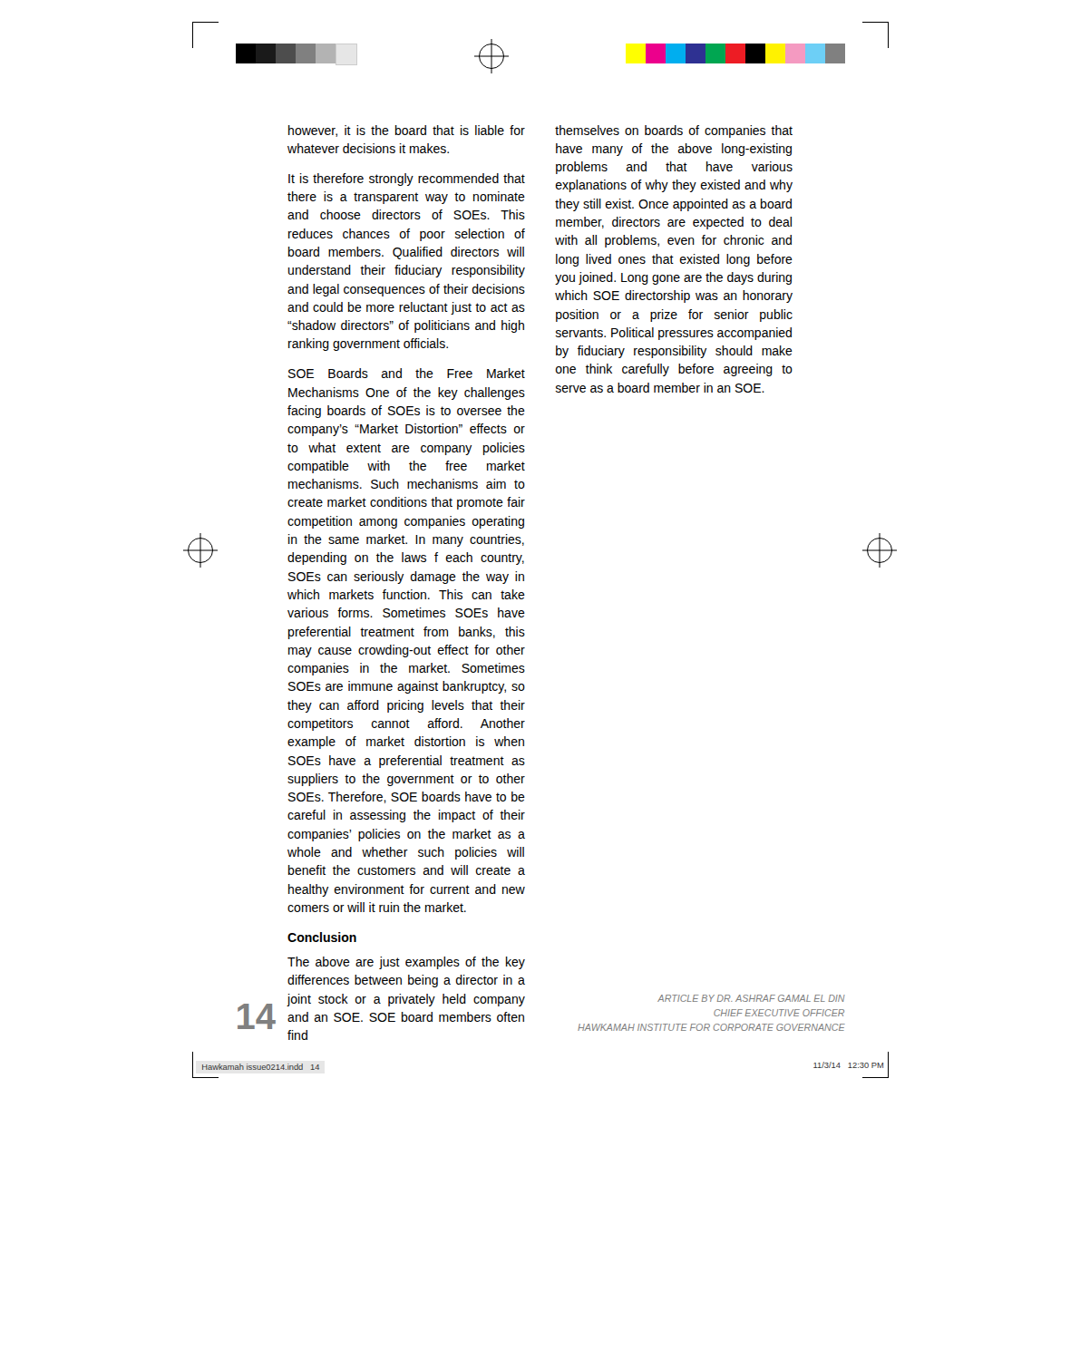however, it is the board that is liable for whatever decisions it makes.
It is therefore strongly recommended that there is a transparent way to nominate and choose directors of SOEs. This reduces chances of poor selection of board members. Qualified directors will understand their fiduciary responsibility and legal consequences of their decisions and could be more reluctant just to act as “shadow directors” of politicians and high ranking government officials.
SOE Boards and the Free Market Mechanisms One of the key challenges facing boards of SOEs is to oversee the company’s “Market Distortion” effects or to what extent are company policies compatible with the free market mechanisms. Such mechanisms aim to create market conditions that promote fair competition among companies operating in the same market. In many countries, depending on the laws f each country, SOEs can seriously damage the way in which markets function. This can take various forms. Sometimes SOEs have preferential treatment from banks, this may cause crowding-out effect for other companies in the market. Sometimes SOEs are immune against bankruptcy, so they can afford pricing levels that their competitors cannot afford. Another example of market distortion is when SOEs have a preferential treatment as suppliers to the government or to other SOEs. Therefore, SOE boards have to be careful in assessing the impact of their companies’ policies on the market as a whole and whether such policies will benefit the customers and will create a healthy environment for current and new comers or will it ruin the market.
Conclusion
The above are just examples of the key differences between being a director in a joint stock or a privately held company and an SOE. SOE board members often find
themselves on boards of companies that have many of the above long-existing problems and that have various explanations of why they existed and why they still exist. Once appointed as a board member, directors are expected to deal with all problems, even for chronic and long lived ones that existed long before you joined. Long gone are the days during which SOE directorship was an honorary position or a prize for senior public servants. Political pressures accompanied by fiduciary responsibility should make one think carefully before agreeing to serve as a board member in an SOE.
14
Article by Dr. Ashraf Gamal El Din
Chief Executive Officer
Hawkamah Institute for Corporate Governance
Hawkamah issue0214.indd 14
11/3/14 12:30 PM